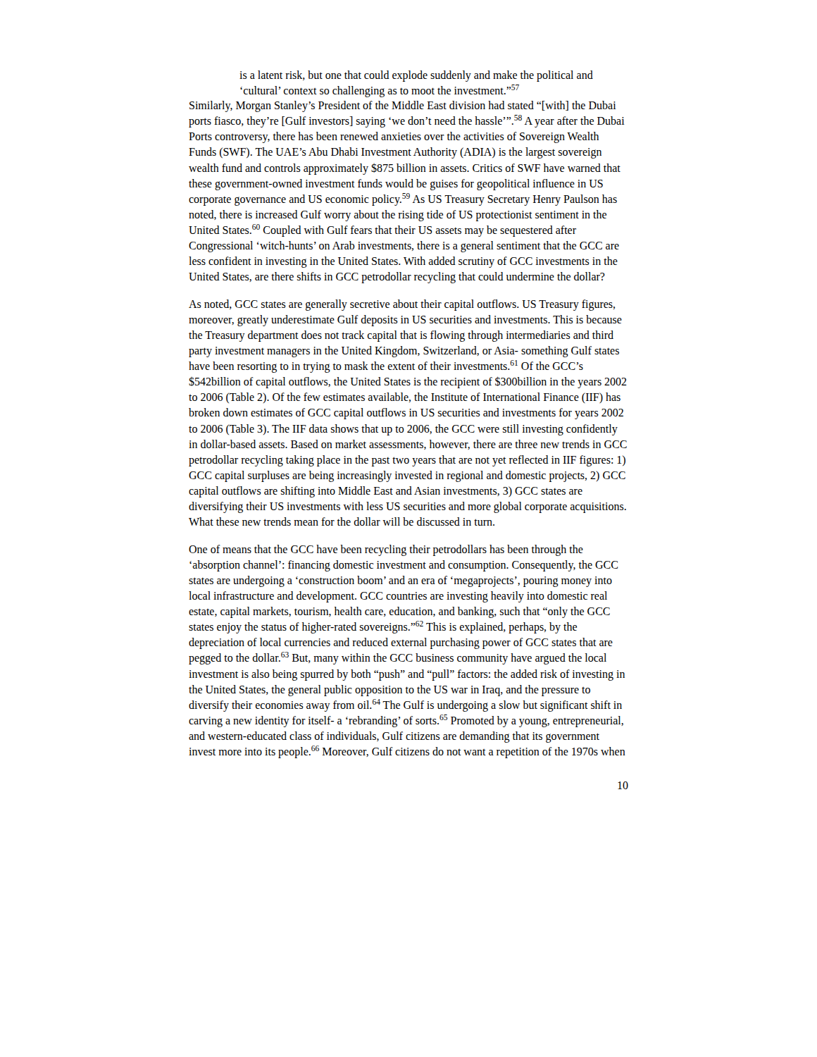is a latent risk, but one that could explode suddenly and make the political and ‘cultural’ context so challenging as to moot the investment.”57
Similarly, Morgan Stanley’s President of the Middle East division had stated “[with] the Dubai ports fiasco, they’re [Gulf investors] saying ‘we don’t need the hassle’”.58 A year after the Dubai Ports controversy, there has been renewed anxieties over the activities of Sovereign Wealth Funds (SWF). The UAE’s Abu Dhabi Investment Authority (ADIA) is the largest sovereign wealth fund and controls approximately $875 billion in assets. Critics of SWF have warned that these government-owned investment funds would be guises for geopolitical influence in US corporate governance and US economic policy.59 As US Treasury Secretary Henry Paulson has noted, there is increased Gulf worry about the rising tide of US protectionist sentiment in the United States.60 Coupled with Gulf fears that their US assets may be sequestered after Congressional ‘witch-hunts’ on Arab investments, there is a general sentiment that the GCC are less confident in investing in the United States. With added scrutiny of GCC investments in the United States, are there shifts in GCC petrodollar recycling that could undermine the dollar?
As noted, GCC states are generally secretive about their capital outflows. US Treasury figures, moreover, greatly underestimate Gulf deposits in US securities and investments. This is because the Treasury department does not track capital that is flowing through intermediaries and third party investment managers in the United Kingdom, Switzerland, or Asia- something Gulf states have been resorting to in trying to mask the extent of their investments.61 Of the GCC’s $542billion of capital outflows, the United States is the recipient of $300billion in the years 2002 to 2006 (Table 2). Of the few estimates available, the Institute of International Finance (IIF) has broken down estimates of GCC capital outflows in US securities and investments for years 2002 to 2006 (Table 3). The IIF data shows that up to 2006, the GCC were still investing confidently in dollar-based assets. Based on market assessments, however, there are three new trends in GCC petrodollar recycling taking place in the past two years that are not yet reflected in IIF figures: 1) GCC capital surpluses are being increasingly invested in regional and domestic projects, 2) GCC capital outflows are shifting into Middle East and Asian investments, 3) GCC states are diversifying their US investments with less US securities and more global corporate acquisitions. What these new trends mean for the dollar will be discussed in turn.
One of means that the GCC have been recycling their petrodollars has been through the ‘absorption channel’: financing domestic investment and consumption. Consequently, the GCC states are undergoing a ‘construction boom’ and an era of ‘megaprojects’, pouring money into local infrastructure and development. GCC countries are investing heavily into domestic real estate, capital markets, tourism, health care, education, and banking, such that “only the GCC states enjoy the status of higher-rated sovereigns.”62 This is explained, perhaps, by the depreciation of local currencies and reduced external purchasing power of GCC states that are pegged to the dollar.63 But, many within the GCC business community have argued the local investment is also being spurred by both “push” and “pull” factors: the added risk of investing in the United States, the general public opposition to the US war in Iraq, and the pressure to diversify their economies away from oil.64 The Gulf is undergoing a slow but significant shift in carving a new identity for itself- a ‘rebranding’ of sorts.65 Promoted by a young, entrepreneurial, and western-educated class of individuals, Gulf citizens are demanding that its government invest more into its people.66 Moreover, Gulf citizens do not want a repetition of the 1970s when
10